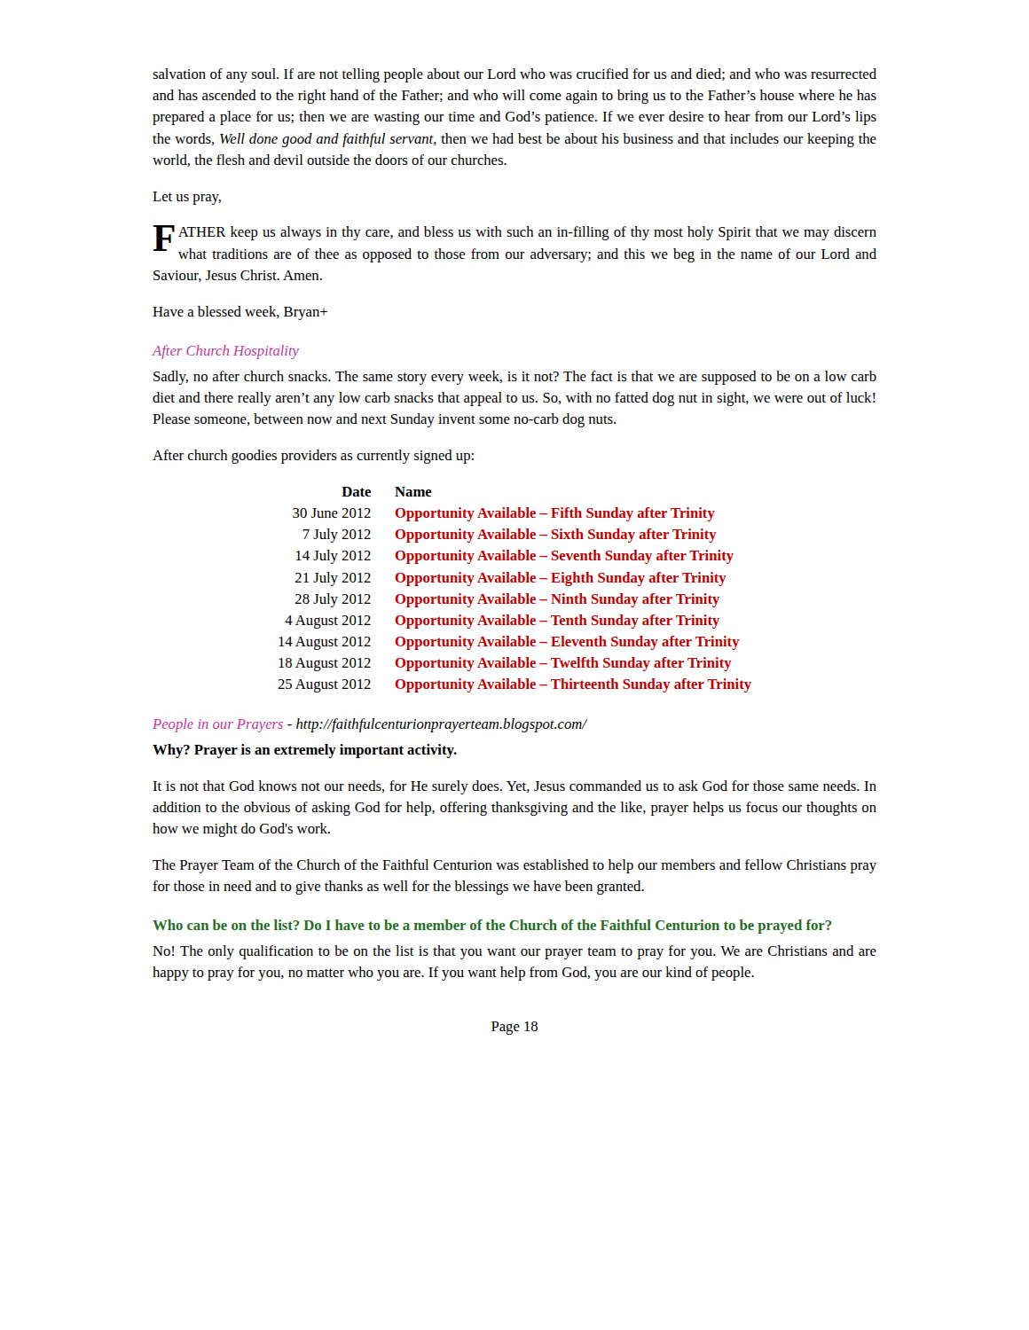salvation of any soul. If are not telling people about our Lord who was crucified for us and died; and who was resurrected and has ascended to the right hand of the Father; and who will come again to bring us to the Father’s house where he has prepared a place for us; then we are wasting our time and God’s patience. If we ever desire to hear from our Lord’s lips the words, Well done good and faithful servant, then we had best be about his business and that includes our keeping the world, the flesh and devil outside the doors of our churches.
Let us pray,
FATHER keep us always in thy care, and bless us with such an in-filling of thy most holy Spirit that we may discern what traditions are of thee as opposed to those from our adversary; and this we beg in the name of our Lord and Saviour, Jesus Christ. Amen.
Have a blessed week, Bryan+
After Church Hospitality
Sadly, no after church snacks. The same story every week, is it not? The fact is that we are supposed to be on a low carb diet and there really aren’t any low carb snacks that appeal to us. So, with no fatted dog nut in sight, we were out of luck! Please someone, between now and next Sunday invent some no-carb dog nuts.
After church goodies providers as currently signed up:
| Date | Name |
| --- | --- |
| 30 June 2012 | Opportunity Available – Fifth Sunday after Trinity |
| 7 July 2012 | Opportunity Available – Sixth Sunday after Trinity |
| 14 July 2012 | Opportunity Available – Seventh Sunday after Trinity |
| 21 July 2012 | Opportunity Available – Eighth Sunday after Trinity |
| 28 July 2012 | Opportunity Available – Ninth Sunday after Trinity |
| 4 August 2012 | Opportunity Available – Tenth Sunday after Trinity |
| 14 August 2012 | Opportunity Available – Eleventh Sunday after Trinity |
| 18 August 2012 | Opportunity Available – Twelfth Sunday after Trinity |
| 25 August 2012 | Opportunity Available – Thirteenth Sunday after Trinity |
People in our Prayers - http://faithfulcenturionprayerteam.blogspot.com/
Why? Prayer is an extremely important activity.
It is not that God knows not our needs, for He surely does. Yet, Jesus commanded us to ask God for those same needs. In addition to the obvious of asking God for help, offering thanksgiving and the like, prayer helps us focus our thoughts on how we might do God's work.
The Prayer Team of the Church of the Faithful Centurion was established to help our members and fellow Christians pray for those in need and to give thanks as well for the blessings we have been granted.
Who can be on the list? Do I have to be a member of the Church of the Faithful Centurion to be prayed for?
No! The only qualification to be on the list is that you want our prayer team to pray for you. We are Christians and are happy to pray for you, no matter who you are. If you want help from God, you are our kind of people.
Page 18